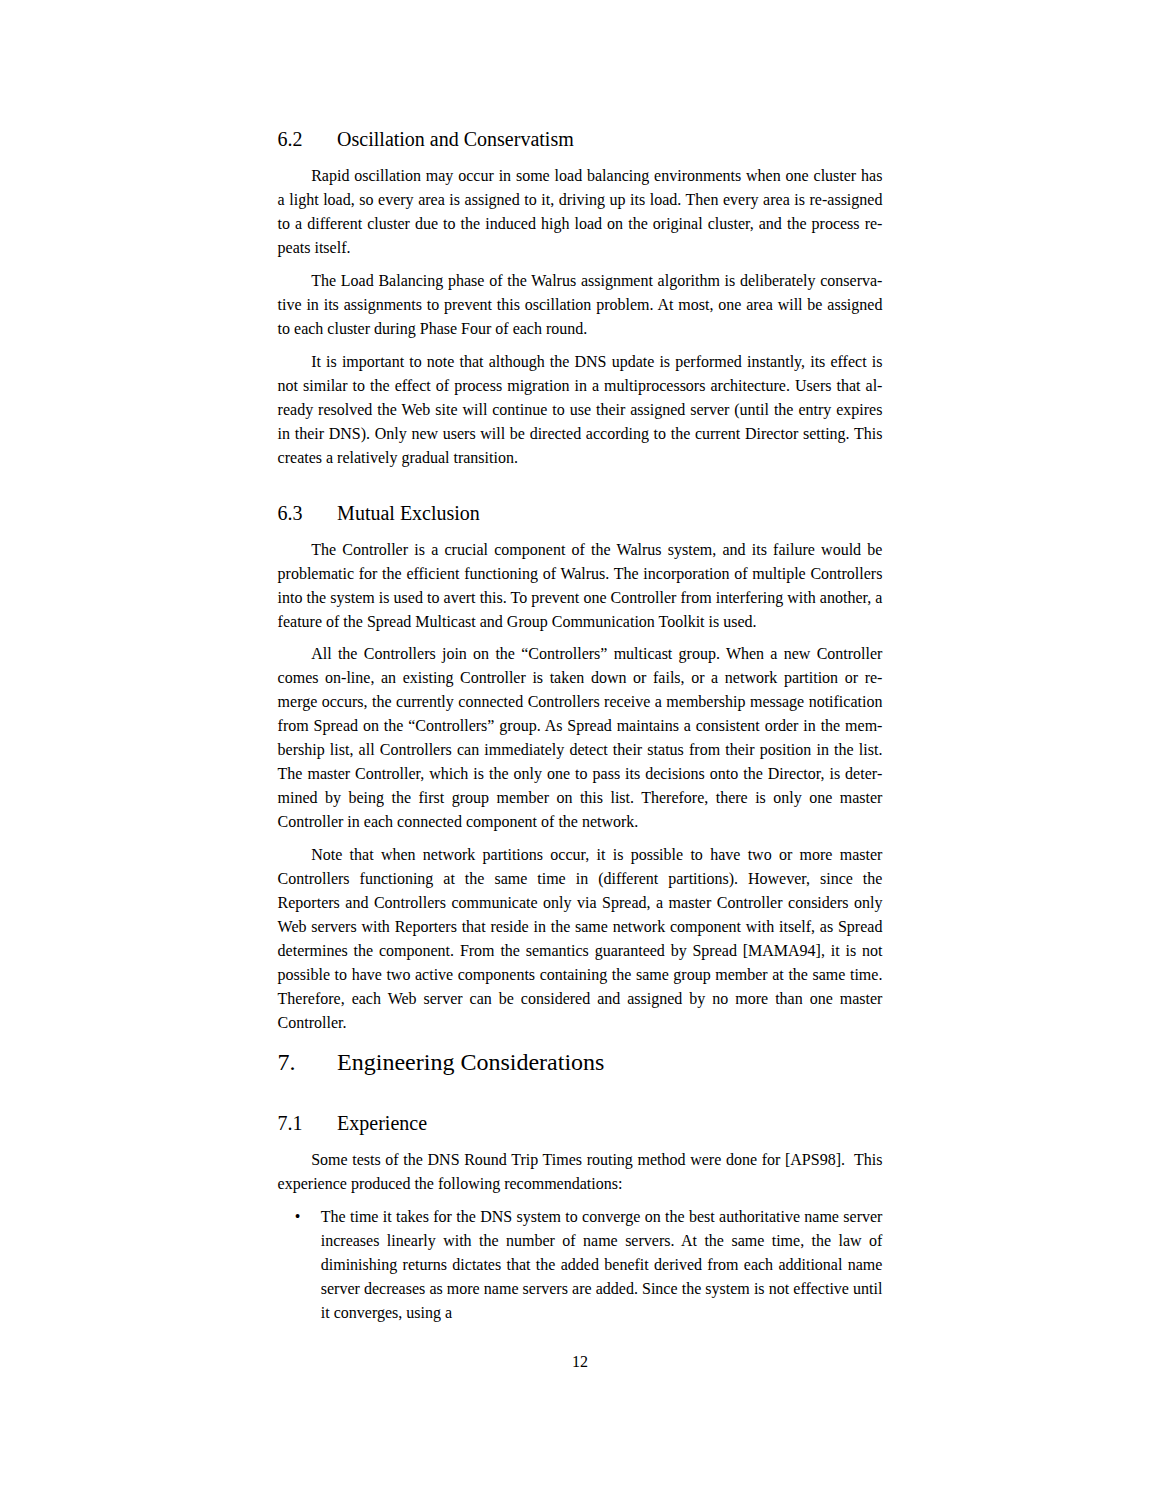6.2 Oscillation and Conservatism
Rapid oscillation may occur in some load balancing environments when one cluster has a light load, so every area is assigned to it, driving up its load. Then every area is re-assigned to a different cluster due to the induced high load on the original cluster, and the process repeats itself.
The Load Balancing phase of the Walrus assignment algorithm is deliberately conservative in its assignments to prevent this oscillation problem. At most, one area will be assigned to each cluster during Phase Four of each round.
It is important to note that although the DNS update is performed instantly, its effect is not similar to the effect of process migration in a multiprocessors architecture. Users that already resolved the Web site will continue to use their assigned server (until the entry expires in their DNS). Only new users will be directed according to the current Director setting. This creates a relatively gradual transition.
6.3 Mutual Exclusion
The Controller is a crucial component of the Walrus system, and its failure would be problematic for the efficient functioning of Walrus. The incorporation of multiple Controllers into the system is used to avert this. To prevent one Controller from interfering with another, a feature of the Spread Multicast and Group Communication Toolkit is used.
All the Controllers join on the “Controllers” multicast group. When a new Controller comes on-line, an existing Controller is taken down or fails, or a network partition or re-merge occurs, the currently connected Controllers receive a membership message notification from Spread on the “Controllers” group. As Spread maintains a consistent order in the membership list, all Controllers can immediately detect their status from their position in the list. The master Controller, which is the only one to pass its decisions onto the Director, is determined by being the first group member on this list. Therefore, there is only one master Controller in each connected component of the network.
Note that when network partitions occur, it is possible to have two or more master Controllers functioning at the same time in (different partitions). However, since the Reporters and Controllers communicate only via Spread, a master Controller considers only Web servers with Reporters that reside in the same network component with itself, as Spread determines the component. From the semantics guaranteed by Spread [MAMA94], it is not possible to have two active components containing the same group member at the same time. Therefore, each Web server can be considered and assigned by no more than one master Controller.
7. Engineering Considerations
7.1 Experience
Some tests of the DNS Round Trip Times routing method were done for [APS98]. This experience produced the following recommendations:
The time it takes for the DNS system to converge on the best authoritative name server increases linearly with the number of name servers. At the same time, the law of diminishing returns dictates that the added benefit derived from each additional name server decreases as more name servers are added. Since the system is not effective until it converges, using a
12